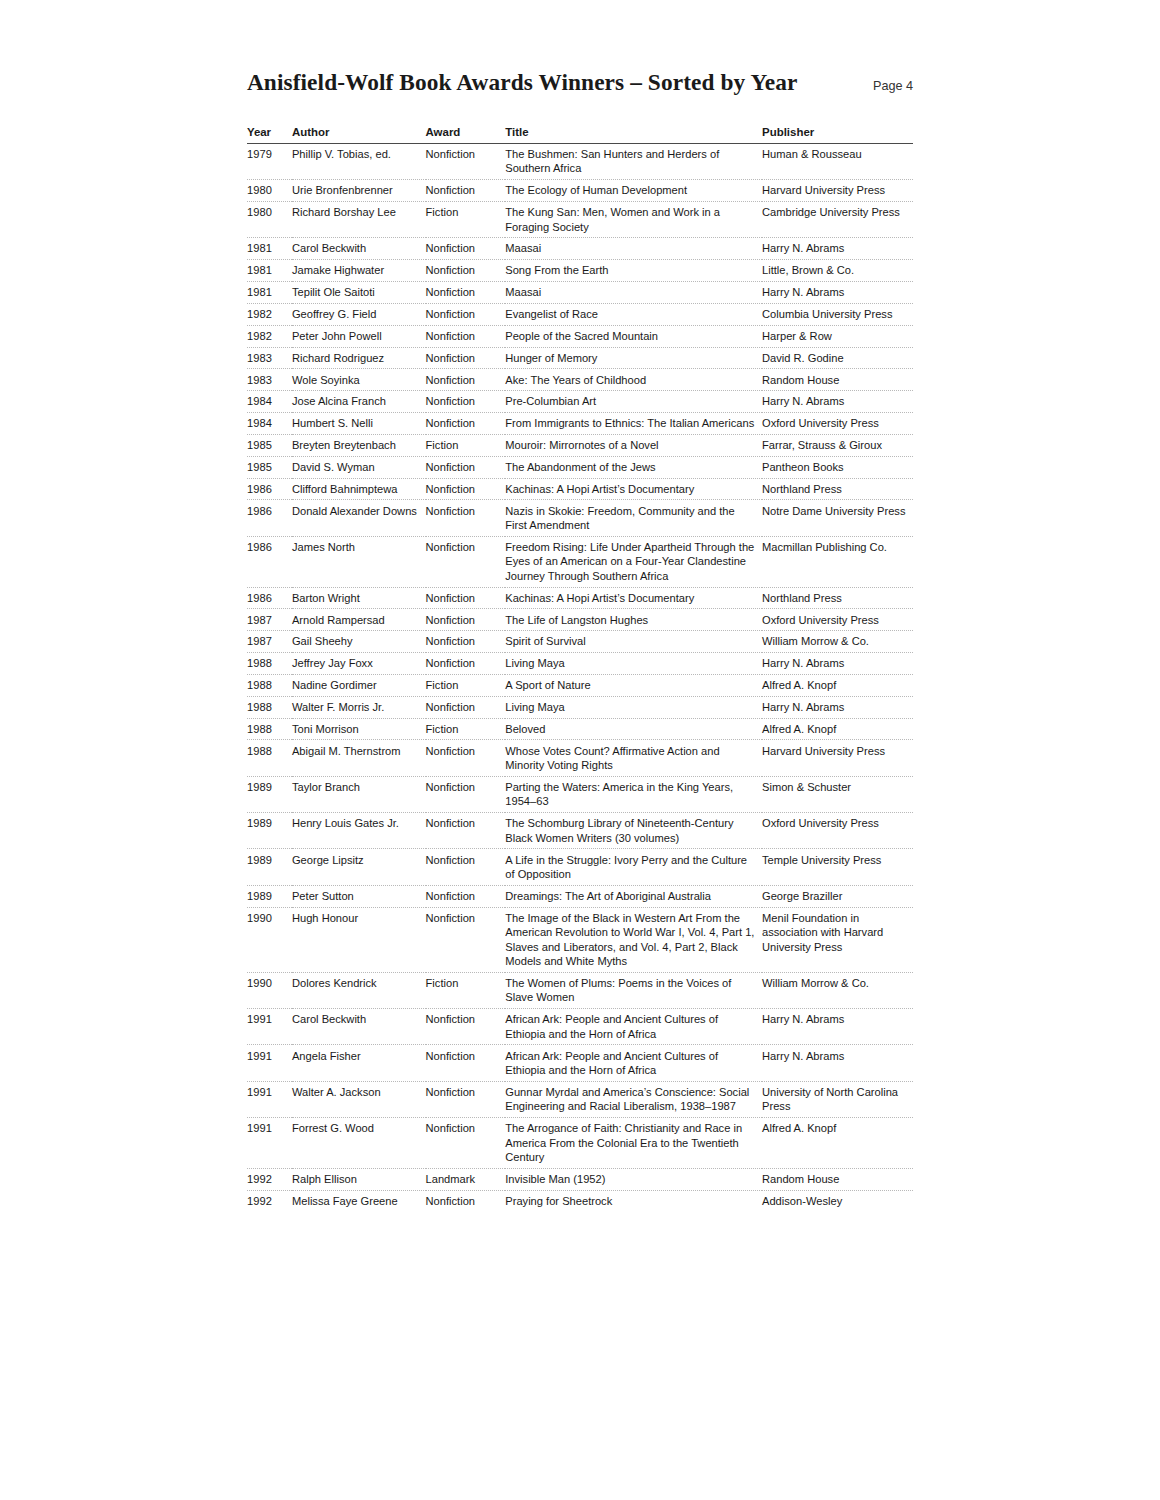Anisfield-Wolf Book Awards Winners – Sorted by Year
Page 4
| Year | Author | Award | Title | Publisher |
| --- | --- | --- | --- | --- |
| 1979 | Phillip V. Tobias, ed. | Nonfiction | The Bushmen: San Hunters and Herders of Southern Africa | Human & Rousseau |
| 1980 | Urie Bronfenbrenner | Nonfiction | The Ecology of Human Development | Harvard University Press |
| 1980 | Richard Borshay Lee | Fiction | The Kung San: Men, Women and Work in a Foraging Society | Cambridge University Press |
| 1981 | Carol Beckwith | Nonfiction | Maasai | Harry N. Abrams |
| 1981 | Jamake Highwater | Nonfiction | Song From the Earth | Little, Brown & Co. |
| 1981 | Tepilit Ole Saitoti | Nonfiction | Maasai | Harry N. Abrams |
| 1982 | Geoffrey G. Field | Nonfiction | Evangelist of Race | Columbia University Press |
| 1982 | Peter John Powell | Nonfiction | People of the Sacred Mountain | Harper & Row |
| 1983 | Richard Rodriguez | Nonfiction | Hunger of Memory | David R. Godine |
| 1983 | Wole Soyinka | Nonfiction | Ake: The Years of Childhood | Random House |
| 1984 | Jose Alcina Franch | Nonfiction | Pre-Columbian Art | Harry N. Abrams |
| 1984 | Humbert S. Nelli | Nonfiction | From Immigrants to Ethnics: The Italian Americans | Oxford University Press |
| 1985 | Breyten Breytenbach | Fiction | Mouroir: Mirrornotes of a Novel | Farrar, Strauss & Giroux |
| 1985 | David S. Wyman | Nonfiction | The Abandonment of the Jews | Pantheon Books |
| 1986 | Clifford Bahnimptewa | Nonfiction | Kachinas: A Hopi Artist’s Documentary | Northland Press |
| 1986 | Donald Alexander Downs | Nonfiction | Nazis in Skokie: Freedom, Community and the First Amendment | Notre Dame University Press |
| 1986 | James North | Nonfiction | Freedom Rising: Life Under Apartheid Through the Eyes of an American on a Four-Year Clandestine Journey Through Southern Africa | Macmillan Publishing Co. |
| 1986 | Barton Wright | Nonfiction | Kachinas: A Hopi Artist’s Documentary | Northland Press |
| 1987 | Arnold Rampersad | Nonfiction | The Life of Langston Hughes | Oxford University Press |
| 1987 | Gail Sheehy | Nonfiction | Spirit of Survival | William Morrow & Co. |
| 1988 | Jeffrey Jay Foxx | Nonfiction | Living Maya | Harry N. Abrams |
| 1988 | Nadine Gordimer | Fiction | A Sport of Nature | Alfred A. Knopf |
| 1988 | Walter F. Morris Jr. | Nonfiction | Living Maya | Harry N. Abrams |
| 1988 | Toni Morrison | Fiction | Beloved | Alfred A. Knopf |
| 1988 | Abigail M. Thernstrom | Nonfiction | Whose Votes Count? Affirmative Action and Minority Voting Rights | Harvard University Press |
| 1989 | Taylor Branch | Nonfiction | Parting the Waters: America in the King Years, 1954–63 | Simon & Schuster |
| 1989 | Henry Louis Gates Jr. | Nonfiction | The Schomburg Library of Nineteenth-Century Black Women Writers (30 volumes) | Oxford University Press |
| 1989 | George Lipsitz | Nonfiction | A Life in the Struggle: Ivory Perry and the Culture of Opposition | Temple University Press |
| 1989 | Peter Sutton | Nonfiction | Dreamings: The Art of Aboriginal Australia | George Braziller |
| 1990 | Hugh Honour | Nonfiction | The Image of the Black in Western Art From the American Revolution to World War I, Vol. 4, Part 1, Slaves and Liberators, and Vol. 4, Part 2, Black Models and White Myths | Menil Foundation in association with Harvard University Press |
| 1990 | Dolores Kendrick | Fiction | The Women of Plums: Poems in the Voices of Slave Women | William Morrow & Co. |
| 1991 | Carol Beckwith | Nonfiction | African Ark: People and Ancient Cultures of Ethiopia and the Horn of Africa | Harry N. Abrams |
| 1991 | Angela Fisher | Nonfiction | African Ark: People and Ancient Cultures of Ethiopia and the Horn of Africa | Harry N. Abrams |
| 1991 | Walter A. Jackson | Nonfiction | Gunnar Myrdal and America’s Conscience: Social Engineering and Racial Liberalism, 1938–1987 | University of North Carolina Press |
| 1991 | Forrest G. Wood | Nonfiction | The Arrogance of Faith: Christianity and Race in America From the Colonial Era to the Twentieth Century | Alfred A. Knopf |
| 1992 | Ralph Ellison | Landmark | Invisible Man (1952) | Random House |
| 1992 | Melissa Faye Greene | Nonfiction | Praying for Sheetrock | Addison-Wesley |